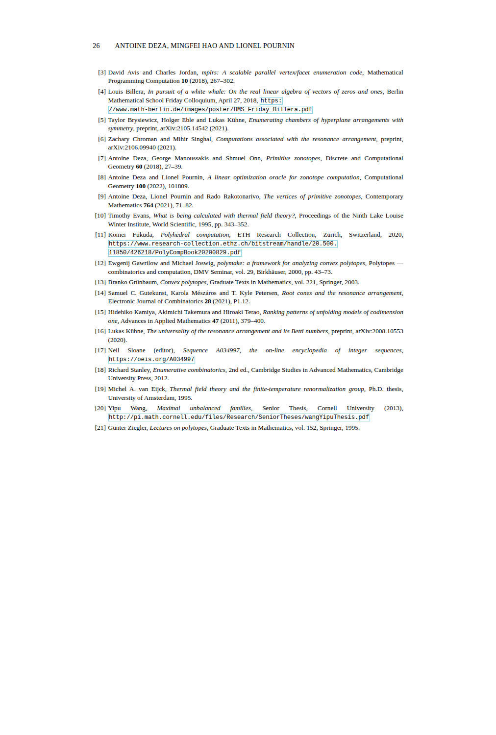26 ANTOINE DEZA, MINGFEI HAO AND LIONEL POURNIN
[3] David Avis and Charles Jordan, mplrs: A scalable parallel vertex/facet enumeration code, Mathematical Programming Computation 10 (2018), 267–302.
[4] Louis Billera, In pursuit of a white whale: On the real linear algebra of vectors of zeros and ones, Berlin Mathematical School Friday Colloquium, April 27, 2018, https:
//www.math-berlin.de/images/poster/BMS_Friday_Billera.pdf
[5] Taylor Brysiewicz, Holger Eble and Lukas Kühne, Enumerating chambers of hyperplane arrangements with symmetry, preprint, arXiv:2105.14542 (2021).
[6] Zachary Chroman and Mihir Singhal, Computations associated with the resonance arrangement, preprint, arXiv:2106.09940 (2021).
[7] Antoine Deza, George Manoussakis and Shmuel Onn, Primitive zonotopes, Discrete and Computational Geometry 60 (2018), 27–39.
[8] Antoine Deza and Lionel Pournin, A linear optimization oracle for zonotope computation, Computational Geometry 100 (2022), 101809.
[9] Antoine Deza, Lionel Pournin and Rado Rakotonarivo, The vertices of primitive zonotopes, Contemporary Mathematics 764 (2021), 71–82.
[10] Timothy Evans, What is being calculated with thermal field theory?, Proceedings of the Ninth Lake Louise Winter Institute, World Scientific, 1995, pp. 343–352.
[11] Komei Fukuda, Polyhedral computation, ETH Research Collection, Zürich, Switzerland, 2020, https://www.research-collection.ethz.ch/bitstream/handle/20.500.
11850/426218/PolyCompBook20200829.pdf
[12] Ewgenij Gawrilow and Michael Joswig, polymake: a framework for analyzing convex polytopes, Polytopes — combinatorics and computation, DMV Seminar, vol. 29, Birkhäuser, 2000, pp. 43–73.
[13] Branko Grünbaum, Convex polytopes, Graduate Texts in Mathematics, vol. 221, Springer, 2003.
[14] Samuel C. Gutekunst, Karola Mészáros and T. Kyle Petersen, Root cones and the resonance arrangement, Electronic Journal of Combinatorics 28 (2021), P1.12.
[15] Hidehiko Kamiya, Akimichi Takemura and Hiroaki Terao, Ranking patterns of unfolding models of codimension one, Advances in Applied Mathematics 47 (2011), 379–400.
[16] Lukas Kühne, The universality of the resonance arrangement and its Betti numbers, preprint, arXiv:2008.10553 (2020).
[17] Neil Sloane (editor), Sequence A034997, the on-line encyclopedia of integer sequences, https://oeis.org/A034997
[18] Richard Stanley, Enumerative combinatorics, 2nd ed., Cambridge Studies in Advanced Mathematics, Cambridge University Press, 2012.
[19] Michel A. van Eijck, Thermal field theory and the finite-temperature renormalization group, Ph.D. thesis, University of Amsterdam, 1995.
[20] Yipu Wang, Maximal unbalanced families, Senior Thesis, Cornell University (2013), http://pi.math.cornell.edu/files/Research/SeniorTheses/wangYipuThesis.pdf
[21] Günter Ziegler, Lectures on polytopes, Graduate Texts in Mathematics, vol. 152, Springer, 1995.